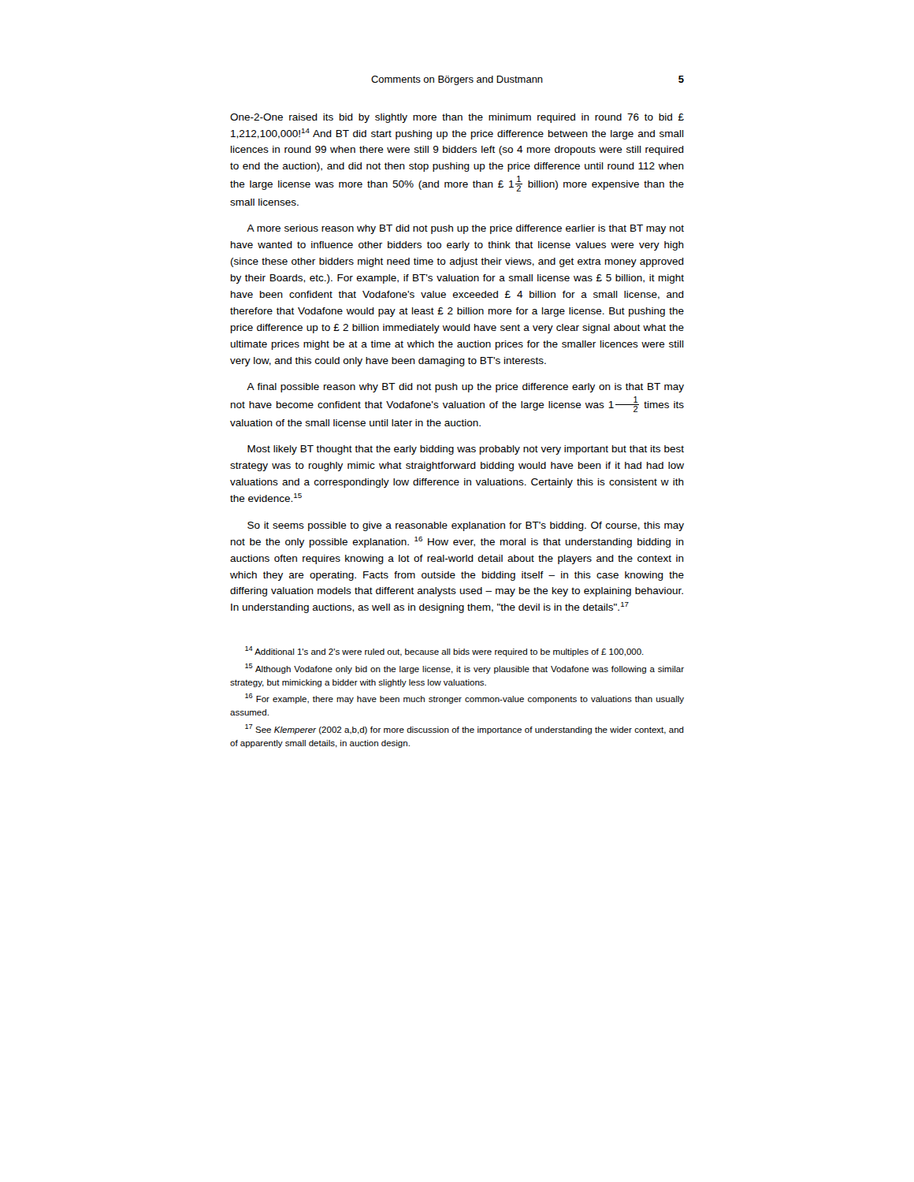Comments on Börgers and Dustmann 5
One-2-One raised its bid by slightly more than the minimum required in round 76 to bid £ 1,212,100,000!14 And BT did start pushing up the price difference between the large and small licences in round 99 when there were still 9 bidders left (so 4 more dropouts were still required to end the auction), and did not then stop pushing up the price difference until round 112 when the large license was more than 50% (and more than £ 112 billion) more expensive than the small licenses.
A more serious reason why BT did not push up the price difference earlier is that BT may not have wanted to influence other bidders too early to think that license values were very high (since these other bidders might need time to adjust their views, and get extra money approved by their Boards, etc.). For example, if BT's valuation for a small license was £ 5 billion, it might have been confident that Vodafone's value exceeded £ 4 billion for a small license, and therefore that Vodafone would pay at least £ 2 billion more for a large license. But pushing the price difference up to £ 2 billion immediately would have sent a very clear signal about what the ultimate prices might be at a time at which the auction prices for the smaller licences were still very low, and this could only have been damaging to BT's interests.
A final possible reason why BT did not push up the price difference early on is that BT may not have become confident that Vodafone's valuation of the large license was 112 times its valuation of the small license until later in the auction.
Most likely BT thought that the early bidding was probably not very important but that its best strategy was to roughly mimic what straightforward bidding would have been if it had had low valuations and a correspondingly low difference in valuations. Certainly this is consistent w ith the evidence.15
So it seems possible to give a reasonable explanation for BT's bidding. Of course, this may not be the only possible explanation. 16 How ever, the moral is that understanding bidding in auctions often requires knowing a lot of real-world detail about the players and the context in which they are operating. Facts from outside the bidding itself – in this case knowing the differing valuation models that different analysts used – may be the key to explaining behaviour. In understanding auctions, as well as in designing them, "the devil is in the details".17
14 Additional 1's and 2's were ruled out, because all bids were required to be multiples of £ 100,000.
15 Although Vodafone only bid on the large license, it is very plausible that Vodafone was following a similar strategy, but mimicking a bidder with slightly less low valuations.
16 For example, there may have been much stronger common-value components to valuations than usually assumed.
17 See Klemperer (2002 a,b,d) for more discussion of the importance of understanding the wider context, and of apparently small details, in auction design.